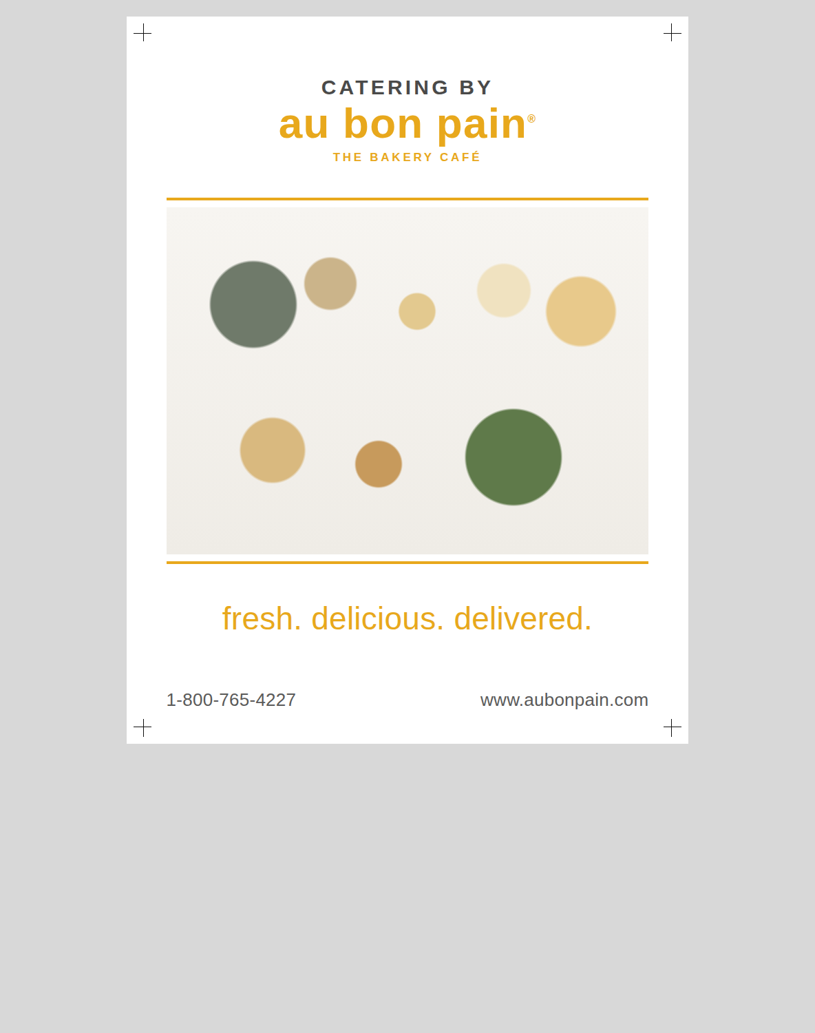Catering by
au bon pain®
The Bakery Café
fresh. delicious. delivered.
1-800-765-4227 www.aubonpain.com